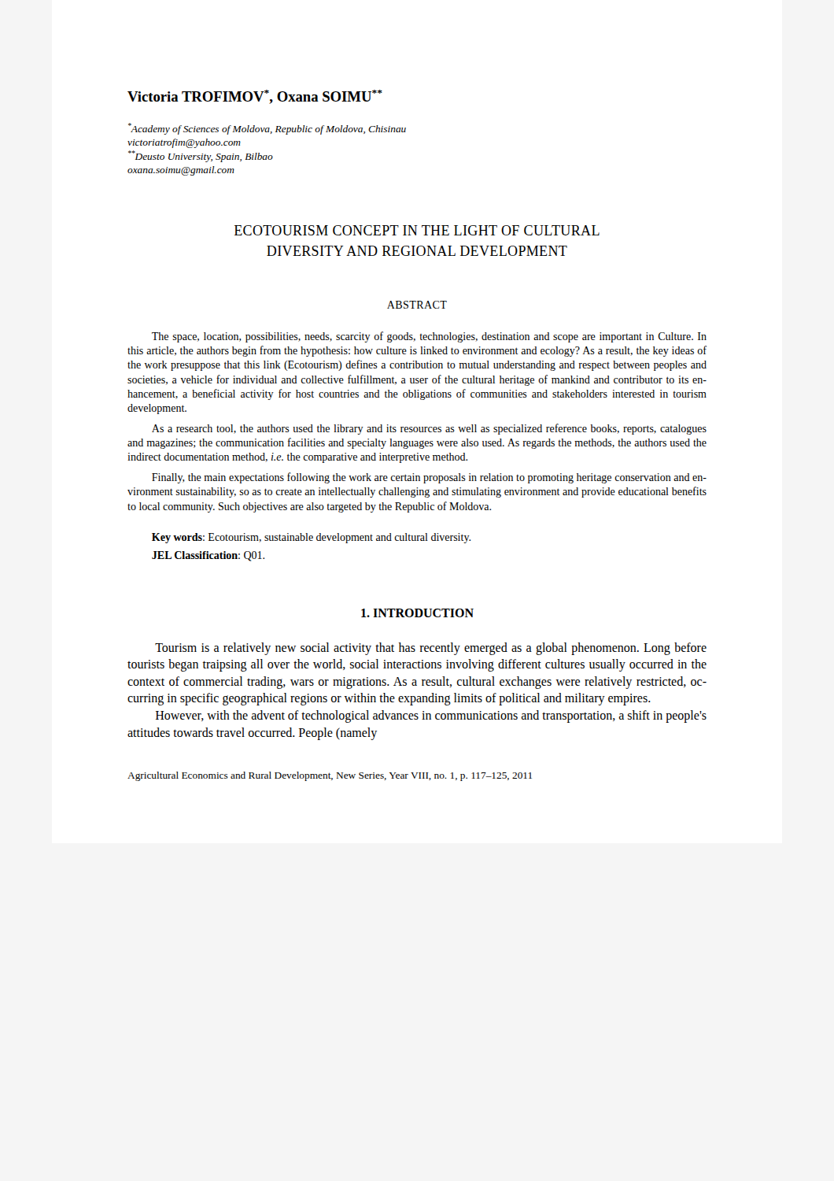Victoria TROFIMOV*, Oxana SOIMU**
*Academy of Sciences of Moldova, Republic of Moldova, Chisinau
victoriatrofim@yahoo.com
**Deusto University, Spain, Bilbao
oxana.soimu@gmail.com
Ecotourism Concept in the Light of Cultural
Diversity and Regional Development
Abstract
The space, location, possibilities, needs, scarcity of goods, technologies, destination and scope are important in Culture. In this article, the authors begin from the hypothesis: how culture is linked to environment and ecology? As a result, the key ideas of the work presuppose that this link (Ecotourism) defines a contribution to mutual understanding and respect between peoples and societies, a vehicle for individual and collective fulfillment, a user of the cultural heritage of mankind and contributor to its enhancement, a beneficial activity for host countries and the obligations of communities and stakeholders interested in tourism development.
As a research tool, the authors used the library and its resources as well as specialized reference books, reports, catalogues and magazines; the communication facilities and specialty languages were also used. As regards the methods, the authors used the indirect documentation method, i.e. the comparative and interpretive method.
Finally, the main expectations following the work are certain proposals in relation to promoting heritage conservation and environment sustainability, so as to create an intellectually challenging and stimulating environment and provide educational benefits to local community. Such objectives are also targeted by the Republic of Moldova.
Key words: Ecotourism, sustainable development and cultural diversity.
JEL Classification: Q01.
1. INTRODUCTION
Tourism is a relatively new social activity that has recently emerged as a global phenomenon. Long before tourists began traipsing all over the world, social interactions involving different cultures usually occurred in the context of commercial trading, wars or migrations. As a result, cultural exchanges were relatively restricted, occurring in specific geographical regions or within the expanding limits of political and military empires.
However, with the advent of technological advances in communications and transportation, a shift in people's attitudes towards travel occurred. People (namely
Agricultural Economics and Rural Development, New Series, Year VIII, no. 1, p. 117–125, 2011